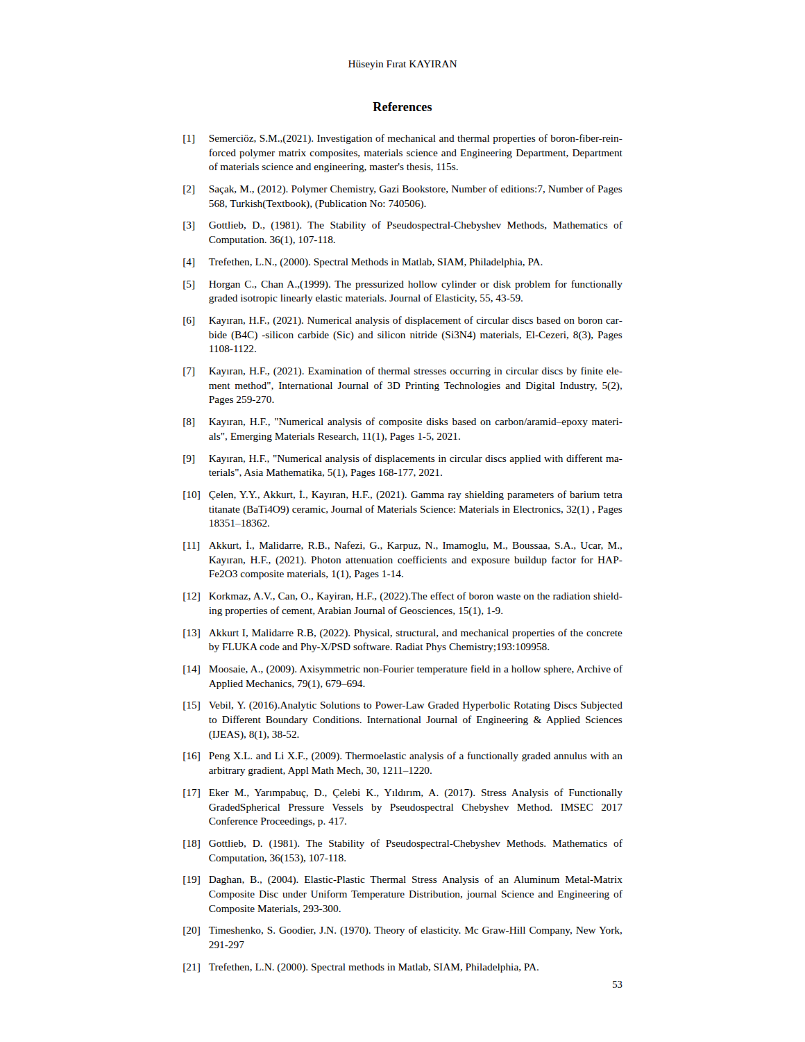Hüseyin Fırat KAYIRAN
References
Semerciöz, S.M.,(2021). Investigation of mechanical and thermal properties of boron-fiber-reinforced polymer matrix composites, materials science and Engineering Department, Department of materials science and engineering, master's thesis, 115s.
Saçak, M., (2012). Polymer Chemistry, Gazi Bookstore, Number of editions:7, Number of Pages 568, Turkish(Textbook), (Publication No: 740506).
Gottlieb, D., (1981). The Stability of Pseudospectral-Chebyshev Methods, Mathematics of Computation. 36(1), 107-118.
Trefethen, L.N., (2000). Spectral Methods in Matlab, SIAM, Philadelphia, PA.
Horgan C., Chan A.,(1999). The pressurized hollow cylinder or disk problem for functionally graded isotropic linearly elastic materials. Journal of Elasticity, 55, 43-59.
Kayıran, H.F., (2021). Numerical analysis of displacement of circular discs based on boron carbide (B4C) -silicon carbide (Sic) and silicon nitride (Si3N4) materials, El-Cezeri, 8(3), Pages 1108-1122.
Kayıran, H.F., (2021). Examination of thermal stresses occurring in circular discs by finite element method", International Journal of 3D Printing Technologies and Digital Industry, 5(2), Pages 259-270.
Kayıran, H.F., "Numerical analysis of composite disks based on carbon/aramid–epoxy materials", Emerging Materials Research, 11(1), Pages 1-5, 2021.
Kayıran, H.F., "Numerical analysis of displacements in circular discs applied with different materials", Asia Mathematika, 5(1), Pages 168-177, 2021.
Çelen, Y.Y., Akkurt, İ., Kayıran, H.F., (2021). Gamma ray shielding parameters of barium tetra titanate (BaTi4O9) ceramic, Journal of Materials Science: Materials in Electronics, 32(1) , Pages 18351–18362.
Akkurt, İ., Malidarre, R.B., Nafezi, G., Karpuz, N., Imamoglu, M., Boussaa, S.A., Ucar, M., Kayıran, H.F., (2021). Photon attenuation coefficients and exposure buildup factor for HAP-Fe2O3 composite materials, 1(1), Pages 1-14.
Korkmaz, A.V., Can, O., Kayiran, H.F., (2022).The effect of boron waste on the radiation shielding properties of cement, Arabian Journal of Geosciences, 15(1), 1-9.
Akkurt I, Malidarre R.B, (2022). Physical, structural, and mechanical properties of the concrete by FLUKA code and Phy-X/PSD software. Radiat Phys Chemistry;193:109958.
Moosaie, A., (2009). Axisymmetric non-Fourier temperature field in a hollow sphere, Archive of Applied Mechanics, 79(1), 679–694.
Vebil, Y. (2016).Analytic Solutions to Power-Law Graded Hyperbolic Rotating Discs Subjected to Different Boundary Conditions. International Journal of Engineering & Applied Sciences (IJEAS), 8(1), 38-52.
Peng X.L. and Li X.F., (2009). Thermoelastic analysis of a functionally graded annulus with an arbitrary gradient, Appl Math Mech, 30, 1211–1220.
Eker M., Yarımpabuç, D., Çelebi K., Yıldırım, A. (2017). Stress Analysis of Functionally GradedSpherical Pressure Vessels by Pseudospectral Chebyshev Method. IMSEC 2017 Conference Proceedings, p. 417.
Gottlieb, D. (1981). The Stability of Pseudospectral-Chebyshev Methods. Mathematics of Computation, 36(153), 107-118.
Daghan, B., (2004). Elastic-Plastic Thermal Stress Analysis of an Aluminum Metal-Matrix Composite Disc under Uniform Temperature Distribution, journal Science and Engineering of Composite Materials, 293-300.
Timeshenko, S. Goodier, J.N. (1970). Theory of elasticity. Mc Graw-Hill Company, New York, 291-297
Trefethen, L.N. (2000). Spectral methods in Matlab, SIAM, Philadelphia, PA.
53